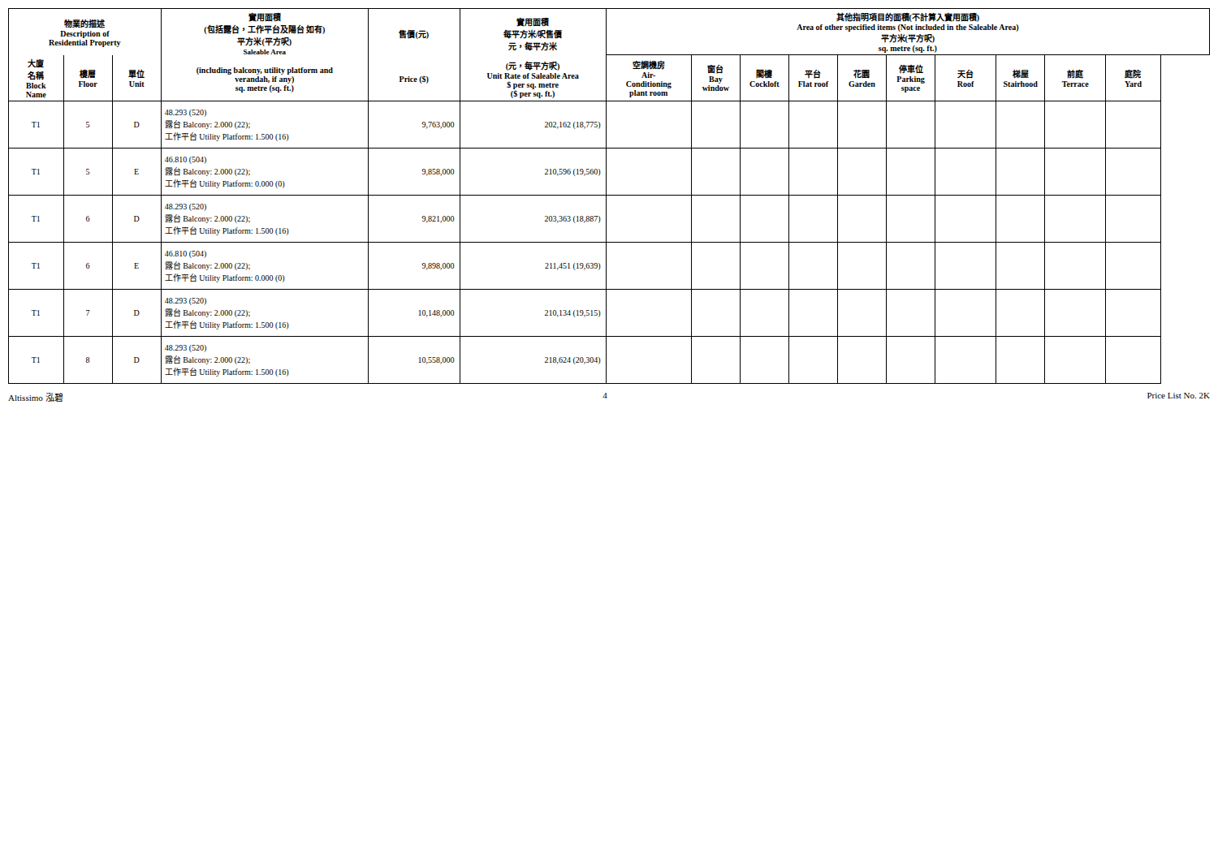| 物業的描述 Description of Residential Property | 實用面積 (包括露台，工作平台及陽台 如有) 平方米(平方呎) Saleable Area | 售價(元) | 實用面積 每平方米/呎售價 元，每平方米 | 其他指明項目的面積(不計算入實用面積) Area of other specified items (Not included in the Saleable Area) 平方米(平方呎) sq. metre (sq. ft.) |
| --- | --- | --- | --- | --- |
| 大廈 名稱 Block Name | 樓層 Floor | 單位 Unit | | | | 空調機房 Air- Conditioning plant room | 窗台 Bay window | 閣樓 Cockloft | 平台 Flat roof | 花園 Garden | 停車位 Parking space | 天台 Roof | 梯屋 Stairhood | 前庭 Terrace | 庭院 Yard | |
| (including balcony, utility platform and verandah, if any) sq. metre (sq. ft.) | Price ($) | (元，每平方呎) Unit Rate of Saleable Area $ per sq. metre ($ per sq. ft.) | |
| T1 | 5 | D | 48.293 (520) 露台 Balcony: 2.000 (22); 工作平台 Utility Platform: 1.500 (16) | 9,763,000 | 202,162 (18,775) | | | | | | | | | | |
| T1 | 5 | E | 46.810 (504) 露台 Balcony: 2.000 (22); 工作平台 Utility Platform: 0.000 (0) | 9,858,000 | 210,596 (19,560) | | | | | | | | | | |
| T1 | 6 | D | 48.293 (520) 露台 Balcony: 2.000 (22); 工作平台 Utility Platform: 1.500 (16) | 9,821,000 | 203,363 (18,887) | | | | | | | | | | |
| T1 | 6 | E | 46.810 (504) 露台 Balcony: 2.000 (22); 工作平台 Utility Platform: 0.000 (0) | 9,898,000 | 211,451 (19,639) | | | | | | | | | | |
| T1 | 7 | D | 48.293 (520) 露台 Balcony: 2.000 (22); 工作平台 Utility Platform: 1.500 (16) | 10,148,000 | 210,134 (19,515) | | | | | | | | | | |
| T1 | 8 | D | 48.293 (520) 露台 Balcony: 2.000 (22); 工作平台 Utility Platform: 1.500 (16) | 10,558,000 | 218,624 (20,304) | | | | | | | | | | |
Altissimo 泓碧
4
Price List No. 2K